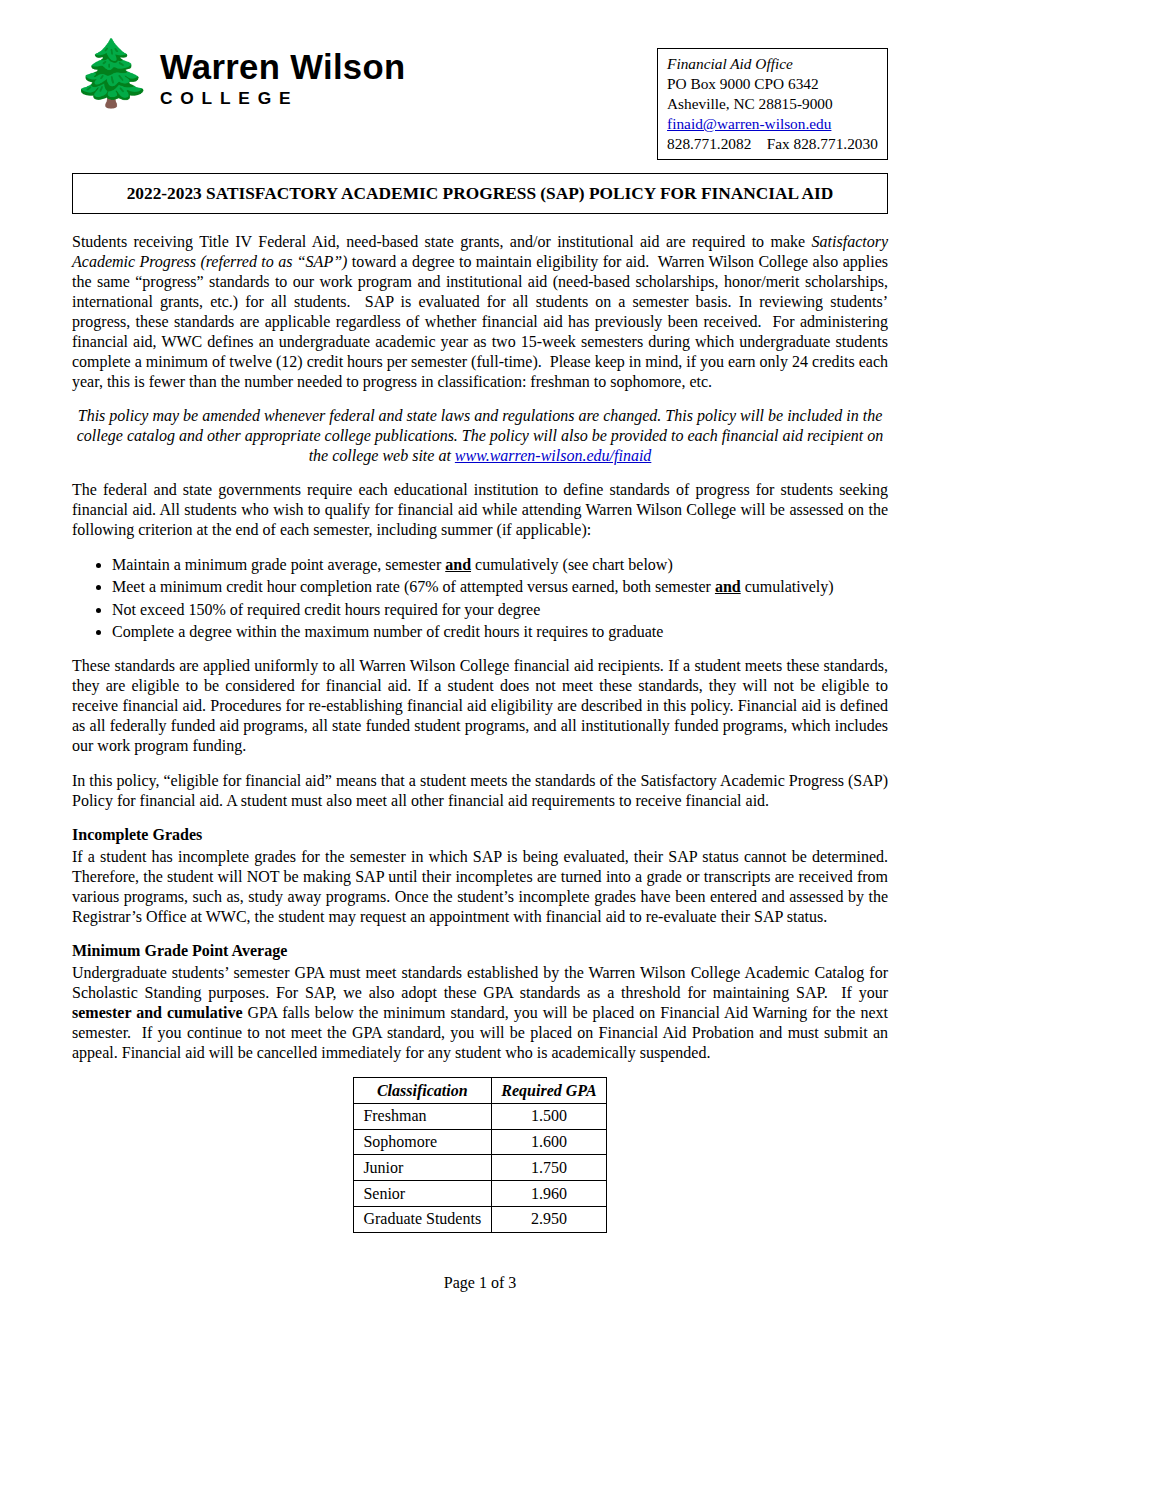🌲
Warren Wilson
COLLEGE
Financial Aid Office
PO Box 9000 CPO 6342
Asheville, NC 28815-9000
finaid@warren-wilson.edu
828.771.2082 Fax 828.771.2030
2022-2023 SATISFACTORY ACADEMIC PROGRESS (SAP) POLICY FOR FINANCIAL AID
Students receiving Title IV Federal Aid, need-based state grants, and/or institutional aid are required to make Satisfactory Academic Progress (referred to as “SAP”) toward a degree to maintain eligibility for aid. Warren Wilson College also applies the same “progress” standards to our work program and institutional aid (need-based scholarships, honor/merit scholarships, international grants, etc.) for all students. SAP is evaluated for all students on a semester basis. In reviewing students’ progress, these standards are applicable regardless of whether financial aid has previously been received. For administering financial aid, WWC defines an undergraduate academic year as two 15-week semesters during which undergraduate students complete a minimum of twelve (12) credit hours per semester (full-time). Please keep in mind, if you earn only 24 credits each year, this is fewer than the number needed to progress in classification: freshman to sophomore, etc.
This policy may be amended whenever federal and state laws and regulations are changed. This policy will be included in the college catalog and other appropriate college publications. The policy will also be provided to each financial aid recipient on the college web site at www.warren-wilson.edu/finaid
The federal and state governments require each educational institution to define standards of progress for students seeking financial aid. All students who wish to qualify for financial aid while attending Warren Wilson College will be assessed on the following criterion at the end of each semester, including summer (if applicable):
Maintain a minimum grade point average, semester and cumulatively (see chart below)
Meet a minimum credit hour completion rate (67% of attempted versus earned, both semester and cumulatively)
Not exceed 150% of required credit hours required for your degree
Complete a degree within the maximum number of credit hours it requires to graduate
These standards are applied uniformly to all Warren Wilson College financial aid recipients. If a student meets these standards, they are eligible to be considered for financial aid. If a student does not meet these standards, they will not be eligible to receive financial aid. Procedures for re-establishing financial aid eligibility are described in this policy. Financial aid is defined as all federally funded aid programs, all state funded student programs, and all institutionally funded programs, which includes our work program funding.
In this policy, “eligible for financial aid” means that a student meets the standards of the Satisfactory Academic Progress (SAP) Policy for financial aid. A student must also meet all other financial aid requirements to receive financial aid.
Incomplete Grades
If a student has incomplete grades for the semester in which SAP is being evaluated, their SAP status cannot be determined. Therefore, the student will NOT be making SAP until their incompletes are turned into a grade or transcripts are received from various programs, such as, study away programs. Once the student’s incomplete grades have been entered and assessed by the Registrar’s Office at WWC, the student may request an appointment with financial aid to re-evaluate their SAP status.
Minimum Grade Point Average
Undergraduate students’ semester GPA must meet standards established by the Warren Wilson College Academic Catalog for Scholastic Standing purposes. For SAP, we also adopt these GPA standards as a threshold for maintaining SAP. If your semester and cumulative GPA falls below the minimum standard, you will be placed on Financial Aid Warning for the next semester. If you continue to not meet the GPA standard, you will be placed on Financial Aid Probation and must submit an appeal. Financial aid will be cancelled immediately for any student who is academically suspended.
| Classification | Required GPA |
| --- | --- |
| Freshman | 1.500 |
| Sophomore | 1.600 |
| Junior | 1.750 |
| Senior | 1.960 |
| Graduate Students | 2.950 |
Page 1 of 3